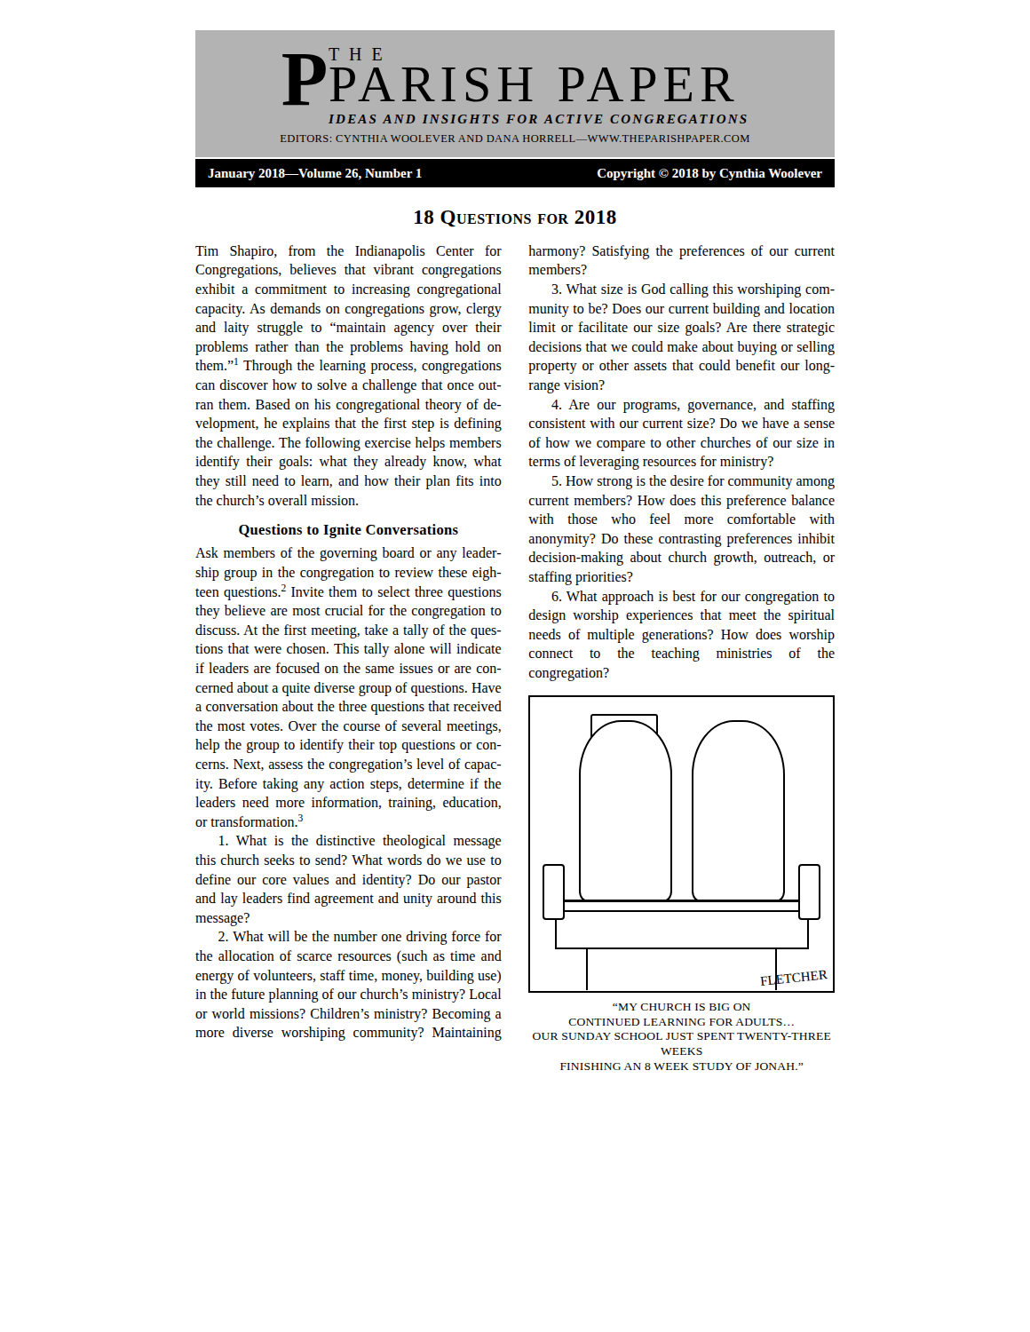P
T H E
PARISH PAPER
IDEAS AND INSIGHTS FOR ACTIVE CONGREGATIONS
EDITORS: CYNTHIA WOOLEVER AND DANA HORRELL—WWW.THEPARISHPAPER.COM
January 2018—Volume 26, Number 1
Copyright © 2018 by Cynthia Woolever
18 Questions for 2018
Tim Shapiro, from the Indianapolis Center for Congregations, believes that vibrant congregations exhibit a commitment to increasing congregational capacity. As demands on congregations grow, clergy and laity struggle to “maintain agency over their problems rather than the problems having hold on them.”1 Through the learning process, congregations can discover how to solve a challenge that once outran them. Based on his congregational theory of development, he explains that the first step is defining the challenge. The following exercise helps members identify their goals: what they already know, what they still need to learn, and how their plan fits into the church’s overall mission.
Questions to Ignite Conversations
Ask members of the governing board or any leadership group in the congregation to review these eighteen questions.2 Invite them to select three questions they believe are most crucial for the congregation to discuss. At the first meeting, take a tally of the questions that were chosen. This tally alone will indicate if leaders are focused on the same issues or are concerned about a quite diverse group of questions. Have a conversation about the three questions that received the most votes. Over the course of several meetings, help the group to identify their top questions or concerns. Next, assess the congregation’s level of capacity. Before taking any action steps, determine if the leaders need more information, training, education, or transformation.3
1. What is the distinctive theological message this church seeks to send? What words do we use to define our core values and identity? Do our pastor and lay leaders find agreement and unity around this message?
2. What will be the number one driving force for the allocation of scarce resources (such as time and energy of volunteers, staff time, money, building use) in the future planning of our church’s ministry? Local or world missions? Children’s ministry? Becoming a more diverse worshiping community? Maintaining harmony? Satisfying the preferences of our current members?
3. What size is God calling this worshiping community to be? Does our current building and location limit or facilitate our size goals? Are there strategic decisions that we could make about buying or selling property or other assets that could benefit our long-range vision?
4. Are our programs, governance, and staffing consistent with our current size? Do we have a sense of how we compare to other churches of our size in terms of leveraging resources for ministry?
5. How strong is the desire for community among current members? How does this preference balance with those who feel more comfortable with anonymity? Do these contrasting preferences inhibit decision-making about church growth, outreach, or staffing priorities?
6. What approach is best for our congregation to design worship experiences that meet the spiritual needs of multiple generations? How does worship connect to the teaching ministries of the congregation?
FLETCHER
“MY CHURCH IS BIG ON CONTINUED LEARNING FOR ADULTS… OUR SUNDAY SCHOOL JUST SPENT TWENTY-THREE WEEKS FINISHING AN 8 WEEK STUDY OF JONAH.”